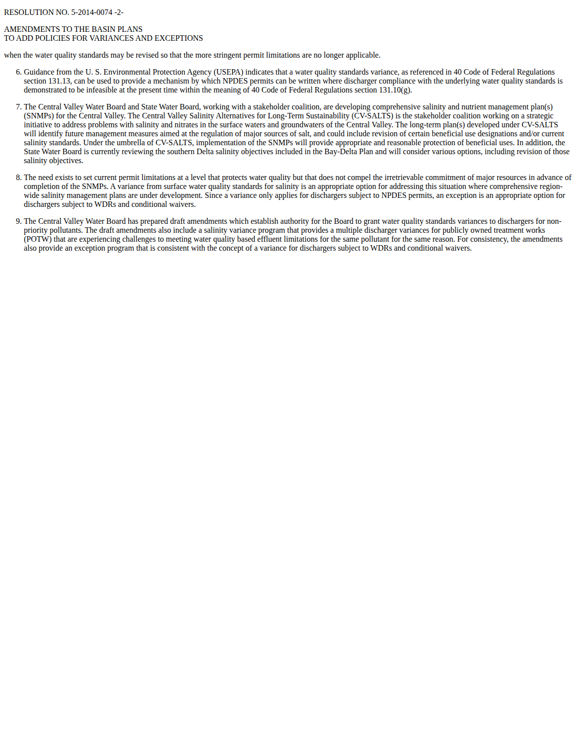RESOLUTION NO. 5-2014-0074 -2-
AMENDMENTS TO THE BASIN PLANS
TO ADD POLICIES FOR VARIANCES AND EXCEPTIONS
when the water quality standards may be revised so that the more stringent permit limitations are no longer applicable.
Guidance from the U. S. Environmental Protection Agency (USEPA) indicates that a water quality standards variance, as referenced in 40 Code of Federal Regulations section 131.13, can be used to provide a mechanism by which NPDES permits can be written where discharger compliance with the underlying water quality standards is demonstrated to be infeasible at the present time within the meaning of 40 Code of Federal Regulations section 131.10(g).
The Central Valley Water Board and State Water Board, working with a stakeholder coalition, are developing comprehensive salinity and nutrient management plan(s) (SNMPs) for the Central Valley. The Central Valley Salinity Alternatives for Long-Term Sustainability (CV-SALTS) is the stakeholder coalition working on a strategic initiative to address problems with salinity and nitrates in the surface waters and groundwaters of the Central Valley. The long-term plan(s) developed under CV-SALTS will identify future management measures aimed at the regulation of major sources of salt, and could include revision of certain beneficial use designations and/or current salinity standards. Under the umbrella of CV-SALTS, implementation of the SNMPs will provide appropriate and reasonable protection of beneficial uses. In addition, the State Water Board is currently reviewing the southern Delta salinity objectives included in the Bay-Delta Plan and will consider various options, including revision of those salinity objectives.
The need exists to set current permit limitations at a level that protects water quality but that does not compel the irretrievable commitment of major resources in advance of completion of the SNMPs. A variance from surface water quality standards for salinity is an appropriate option for addressing this situation where comprehensive region-wide salinity management plans are under development. Since a variance only applies for dischargers subject to NPDES permits, an exception is an appropriate option for dischargers subject to WDRs and conditional waivers.
The Central Valley Water Board has prepared draft amendments which establish authority for the Board to grant water quality standards variances to dischargers for non-priority pollutants. The draft amendments also include a salinity variance program that provides a multiple discharger variances for publicly owned treatment works (POTW) that are experiencing challenges to meeting water quality based effluent limitations for the same pollutant for the same reason. For consistency, the amendments also provide an exception program that is consistent with the concept of a variance for dischargers subject to WDRs and conditional waivers.